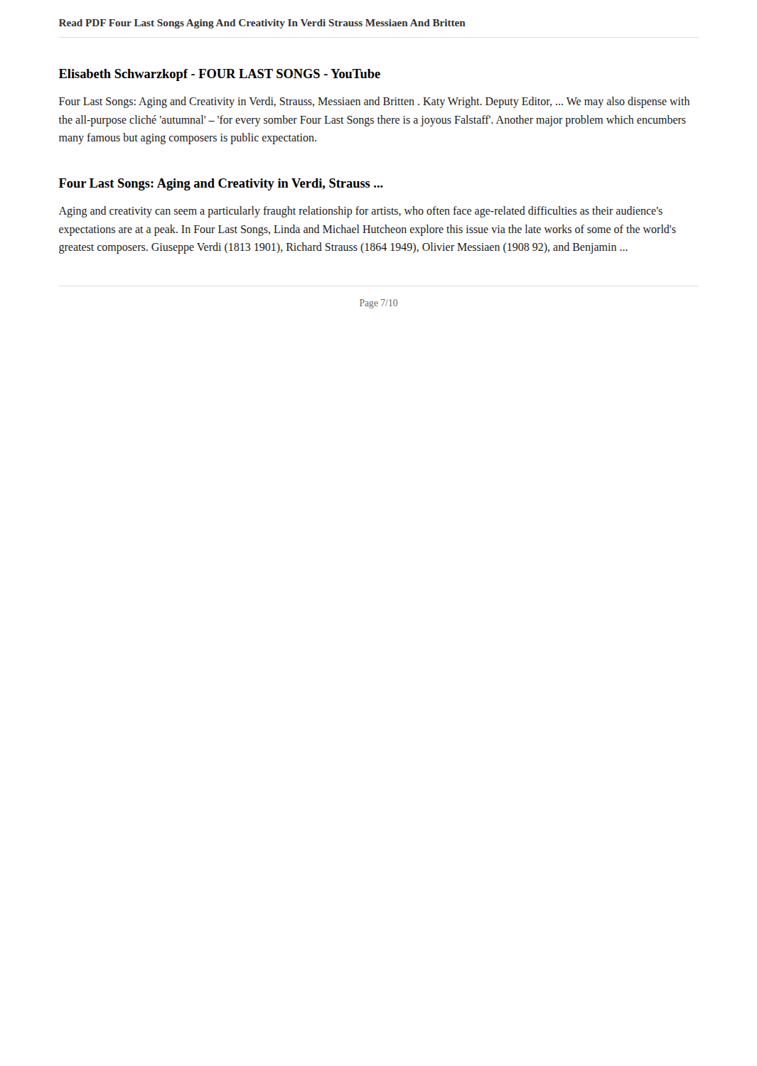Read PDF Four Last Songs Aging And Creativity In Verdi Strauss Messiaen And Britten
Elisabeth Schwarzkopf - FOUR LAST SONGS - YouTube
Four Last Songs: Aging and Creativity in Verdi, Strauss, Messiaen and Britten . Katy Wright. Deputy Editor, ... We may also dispense with the all-purpose cliché 'autumnal' – 'for every somber Four Last Songs there is a joyous Falstaff'. Another major problem which encumbers many famous but aging composers is public expectation.
Four Last Songs: Aging and Creativity in Verdi, Strauss ...
Aging and creativity can seem a particularly fraught relationship for artists, who often face age-related difficulties as their audience's expectations are at a peak. In Four Last Songs, Linda and Michael Hutcheon explore this issue via the late works of some of the world's greatest composers. Giuseppe Verdi (1813 1901), Richard Strauss (1864 1949), Olivier Messiaen (1908 92), and Benjamin ...
Page 7/10